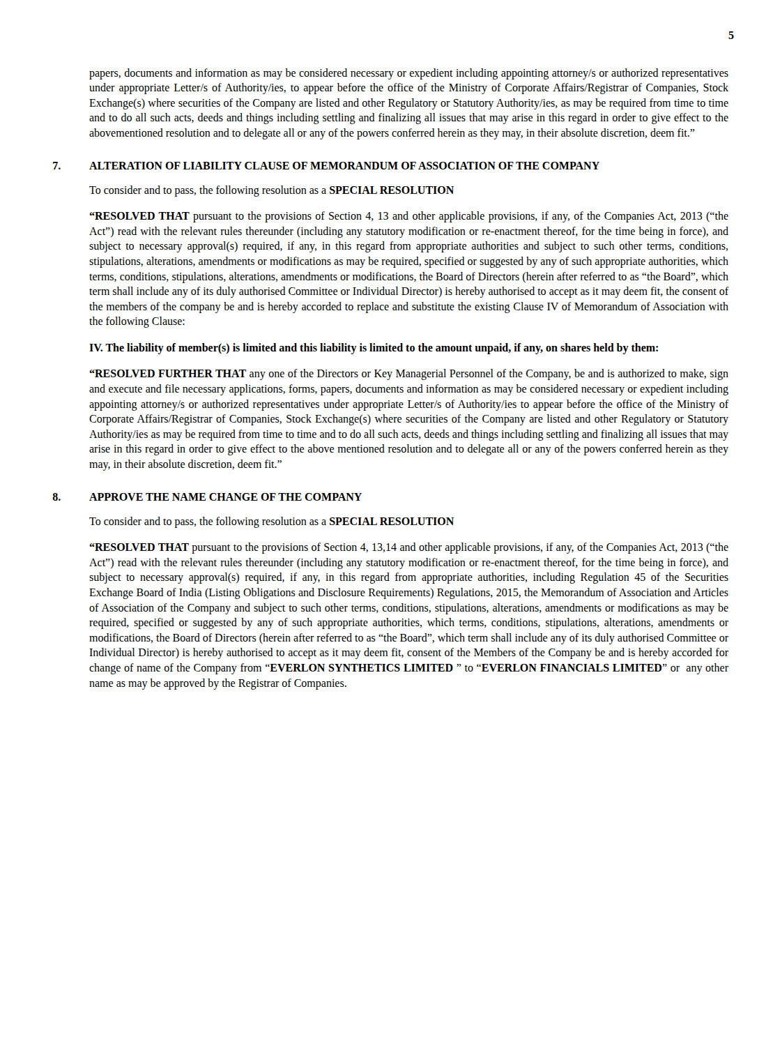5
papers, documents and information as may be considered necessary or expedient including appointing attorney/s or authorized representatives under appropriate Letter/s of Authority/ies, to appear before the office of the Ministry of Corporate Affairs/Registrar of Companies, Stock Exchange(s) where securities of the Company are listed and other Regulatory or Statutory Authority/ies, as may be required from time to time and to do all such acts, deeds and things including settling and finalizing all issues that may arise in this regard in order to give effect to the abovementioned resolution and to delegate all or any of the powers conferred herein as they may, in their absolute discretion, deem fit.”
7. Alteration of Liability Clause of Memorandum of Association of the Company
To consider and to pass, the following resolution as a SPECIAL RESOLUTION
“RESOLVED THAT pursuant to the provisions of Section 4, 13 and other applicable provisions, if any, of the Companies Act, 2013 (“the Act”) read with the relevant rules thereunder (including any statutory modification or re-enactment thereof, for the time being in force), and subject to necessary approval(s) required, if any, in this regard from appropriate authorities and subject to such other terms, conditions, stipulations, alterations, amendments or modifications as may be required, specified or suggested by any of such appropriate authorities, which terms, conditions, stipulations, alterations, amendments or modifications, the Board of Directors (herein after referred to as “the Board”, which term shall include any of its duly authorised Committee or Individual Director) is hereby authorised to accept as it may deem fit, the consent of the members of the company be and is hereby accorded to replace and substitute the existing Clause IV of Memorandum of Association with the following Clause:
IV. The liability of member(s) is limited and this liability is limited to the amount unpaid, if any, on shares held by them:
“RESOLVED FURTHER THAT any one of the Directors or Key Managerial Personnel of the Company, be and is authorized to make, sign and execute and file necessary applications, forms, papers, documents and information as may be considered necessary or expedient including appointing attorney/s or authorized representatives under appropriate Letter/s of Authority/ies to appear before the office of the Ministry of Corporate Affairs/Registrar of Companies, Stock Exchange(s) where securities of the Company are listed and other Regulatory or Statutory Authority/ies as may be required from time to time and to do all such acts, deeds and things including settling and finalizing all issues that may arise in this regard in order to give effect to the above mentioned resolution and to delegate all or any of the powers conferred herein as they may, in their absolute discretion, deem fit.”
8. Approve the Name Change of the Company
To consider and to pass, the following resolution as a SPECIAL RESOLUTION
“RESOLVED THAT pursuant to the provisions of Section 4, 13,14 and other applicable provisions, if any, of the Companies Act, 2013 (“the Act”) read with the relevant rules thereunder (including any statutory modification or re-enactment thereof, for the time being in force), and subject to necessary approval(s) required, if any, in this regard from appropriate authorities, including Regulation 45 of the Securities Exchange Board of India (Listing Obligations and Disclosure Requirements) Regulations, 2015, the Memorandum of Association and Articles of Association of the Company and subject to such other terms, conditions, stipulations, alterations, amendments or modifications as may be required, specified or suggested by any of such appropriate authorities, which terms, conditions, stipulations, alterations, amendments or modifications, the Board of Directors (herein after referred to as “the Board”, which term shall include any of its duly authorised Committee or Individual Director) is hereby authorised to accept as it may deem fit, consent of the Members of the Company be and is hereby accorded for change of name of the Company from “EVERLON SYNTHETICS LIMITED ” to “EVERLON FINANCIALS LIMITED” or any other name as may be approved by the Registrar of Companies.